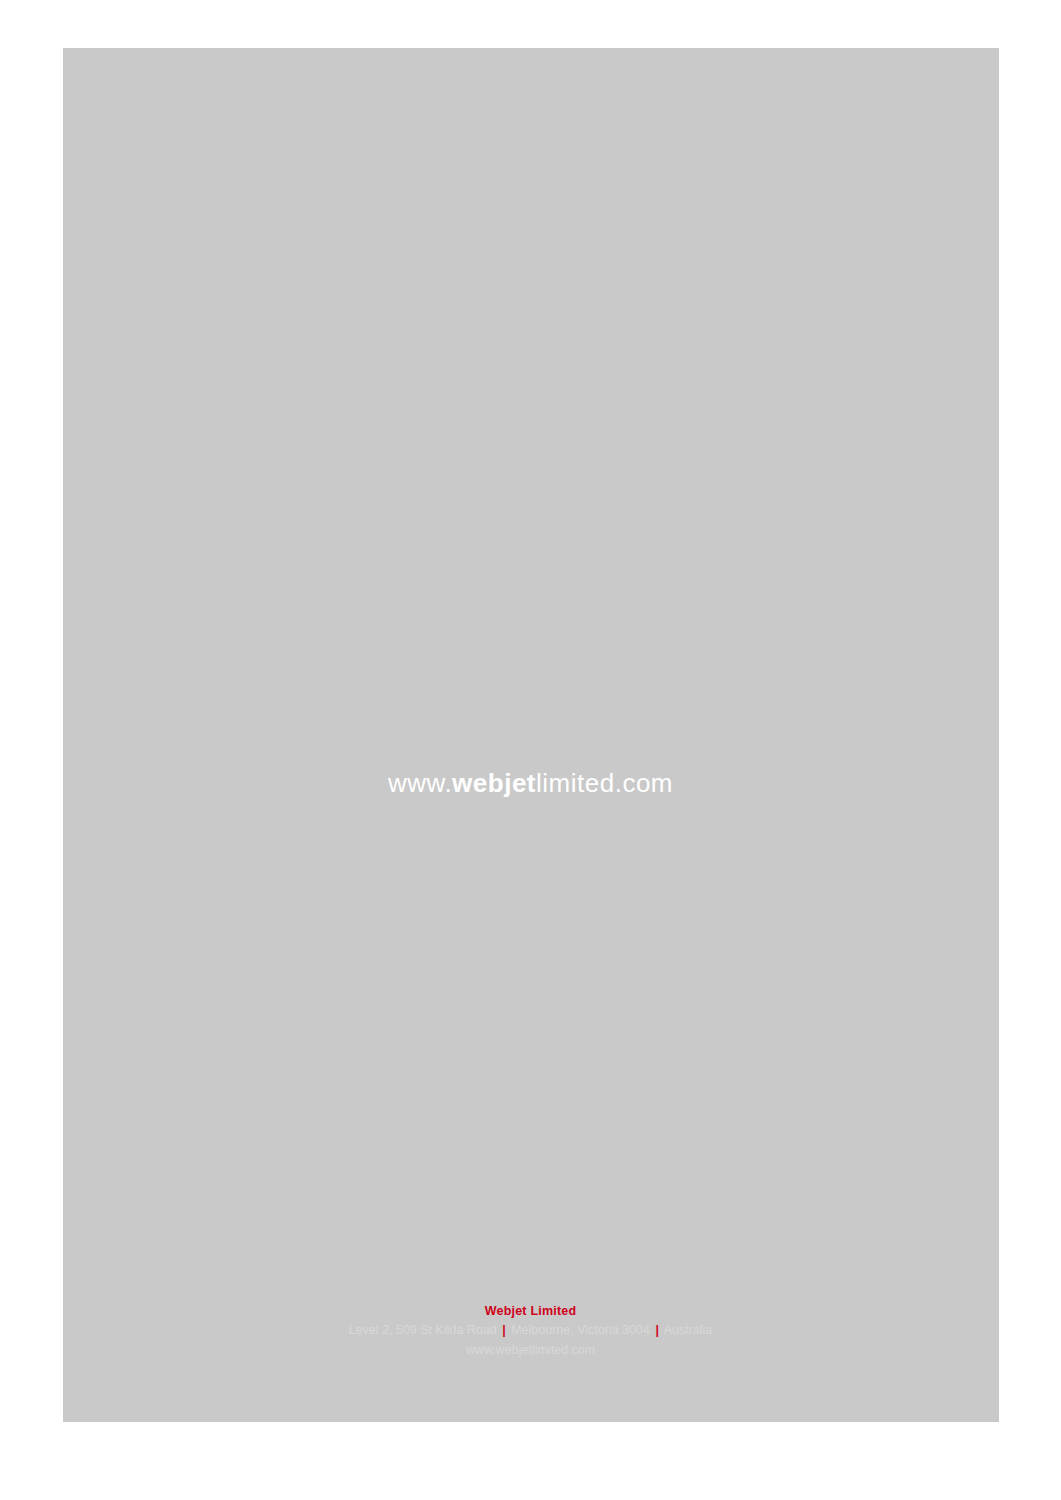www.webjetlimited.com
Webjet Limited
Level 2, 509 St Kilda Road | Melbourne, Victoria 3004 | Australia
www.webjetlimited.com